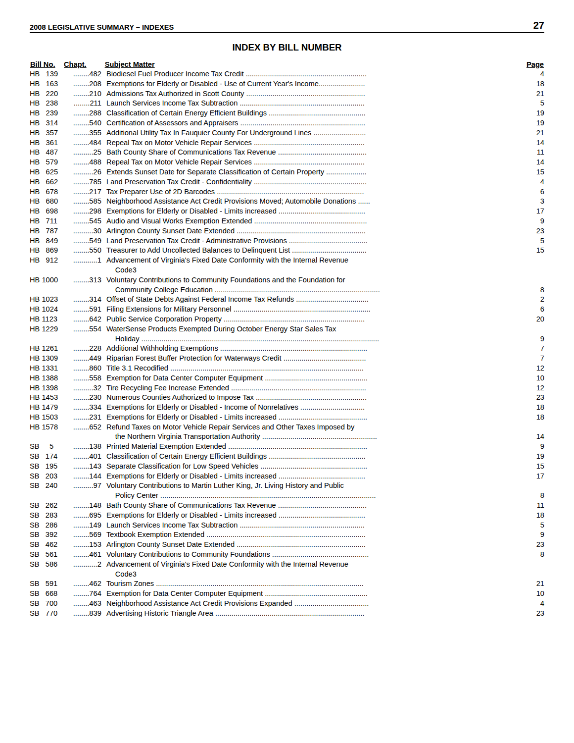2008 LEGISLATIVE SUMMARY – INDEXES
27
INDEX BY BILL NUMBER
| Bill No. | Chapt. | Subject Matter | Page |
| --- | --- | --- | --- |
| HB 139 | ........482 | Biodiesel Fuel Producer Income Tax Credit ............................................................ | 4 |
| HB 163 | ........208 | Exemptions for Elderly or Disabled - Use of Current Year's Income....................... | 18 |
| HB 220 | ........210 | Admissions Tax Authorized in Scott County ........................................................... | 21 |
| HB 238 | ........211 | Launch Services Income Tax Subtraction .............................................................. | 5 |
| HB 239 | ........288 | Classification of Certain Energy Efficient Buildings ................................................ | 19 |
| HB 314 | ........540 | Certification of Assessors and Appraisers .............................................................. | 19 |
| HB 357 | ........355 | Additional Utility Tax In Fauquier County For Underground Lines .......................... | 21 |
| HB 361 | ........484 | Repeal Tax on Motor Vehicle Repair Services ....................................................... | 14 |
| HB 487 | ..........25 | Bath County Share of Communications Tax Revenue ............................................ | 11 |
| HB 579 | ........488 | Repeal Tax on Motor Vehicle Repair Services ....................................................... | 14 |
| HB 625 | ..........26 | Extends Sunset Date for Separate Classification of Certain Property .................... | 15 |
| HB 662 | ........785 | Land Preservation Tax Credit - Confidentiality ........................................................ | 4 |
| HB 678 | ........217 | Tax Preparer Use of 2D Barcodes ......................................................................... | 6 |
| HB 680 | ........585 | Neighborhood Assistance Act Credit Provisions Moved; Automobile Donations ...... | 3 |
| HB 698 | ........298 | Exemptions for Elderly or Disabled - Limits increased ........................................... | 17 |
| HB 711 | ........545 | Audio and Visual Works Exemption Extended ........................................................ | 9 |
| HB 787 | ..........30 | Arlington County Sunset Date Extended ................................................................ | 23 |
| HB 849 | ........549 | Land Preservation Tax Credit - Administrative Provisions ....................................... | 5 |
| HB 869 | ........550 | Treasurer to Add Uncollected Balances to Delinquent List ..................................... | 15 |
| HB 912 | ............1 | Advancement of Virginia's Fixed Date Conformity with the Internal Revenue Code3 | |
| HB 1000 | ........313 | Voluntary Contributions to Community Foundations and the Foundation for Community College Education .................................................................................. | 8 |
| HB 1023 | ........314 | Offset of State Debts Against Federal Income Tax Refunds .................................... | 2 |
| HB 1024 | ........591 | Filing Extensions for Military Personnel .................................................................... | 6 |
| HB 1123 | ........642 | Public Service Corporation Property ...................................................................... | 20 |
| HB 1229 | ........554 | WaterSense Products Exempted During October Energy Star Sales Tax Holiday ...................................................................................................................... | 9 |
| HB 1261 | ........228 | Additional Withholding Exemptions ......................................................................... | 7 |
| HB 1309 | ........449 | Riparian Forest Buffer Protection for Waterways Credit ......................................... | 7 |
| HB 1331 | ........860 | Title 3.1 Recodified ................................................................................................ | 12 |
| HB 1388 | ........558 | Exemption for Data Center Computer Equipment ................................................... | 10 |
| HB 1398 | ..........32 | Tire Recycling Fee Increase Extended ................................................................... | 12 |
| HB 1453 | ........230 | Numerous Counties Authorized to Impose Tax ....................................................... | 23 |
| HB 1479 | ........334 | Exemptions for Elderly or Disabled - Income of Nonrelatives ................................ | 18 |
| HB 1503 | ........231 | Exemptions for Elderly or Disabled - Limits increased ............................................ | 18 |
| HB 1578 | ........652 | Refund Taxes on Motor Vehicle Repair Services and Other Taxes Imposed by the Northern Virginia Transportation Authority ......................................................... | 14 |
| SB 5 | ........138 | Printed Material Exemption Extended ..................................................................... | 9 |
| SB 174 | ........401 | Classification of Certain Energy Efficient Buildings ................................................ | 19 |
| SB 195 | ........143 | Separate Classification for Low Speed Vehicles ..................................................... | 15 |
| SB 203 | ........144 | Exemptions for Elderly or Disabled - Limits increased ........................................... | 17 |
| SB 240 | ..........97 | Voluntary Contributions to Martin Luther King, Jr. Living History and Public Policy Center ........................................................................................................... | 8 |
| SB 262 | ........148 | Bath County Share of Communications Tax Revenue ............................................ | 11 |
| SB 283 | ........695 | Exemptions for Elderly or Disabled - Limits increased ........................................... | 18 |
| SB 286 | ........149 | Launch Services Income Tax Subtraction .............................................................. | 5 |
| SB 392 | ........569 | Textbook Exemption Extended ............................................................................... | 9 |
| SB 462 | ........153 | Arlington County Sunset Date Extended ................................................................ | 23 |
| SB 561 | ........461 | Voluntary Contributions to Community Foundations ................................................ | 8 |
| SB 586 | ............2 | Advancement of Virginia's Fixed Date Conformity with the Internal Revenue Code3 | |
| SB 591 | ........462 | Tourism Zones ....................................................................................................... | 21 |
| SB 668 | ........764 | Exemption for Data Center Computer Equipment ................................................... | 10 |
| SB 700 | ........463 | Neighborhood Assistance Act Credit Provisions Expanded ..................................... | 4 |
| SB 770 | ........839 | Advertising Historic Triangle Area .......................................................................... | 23 |